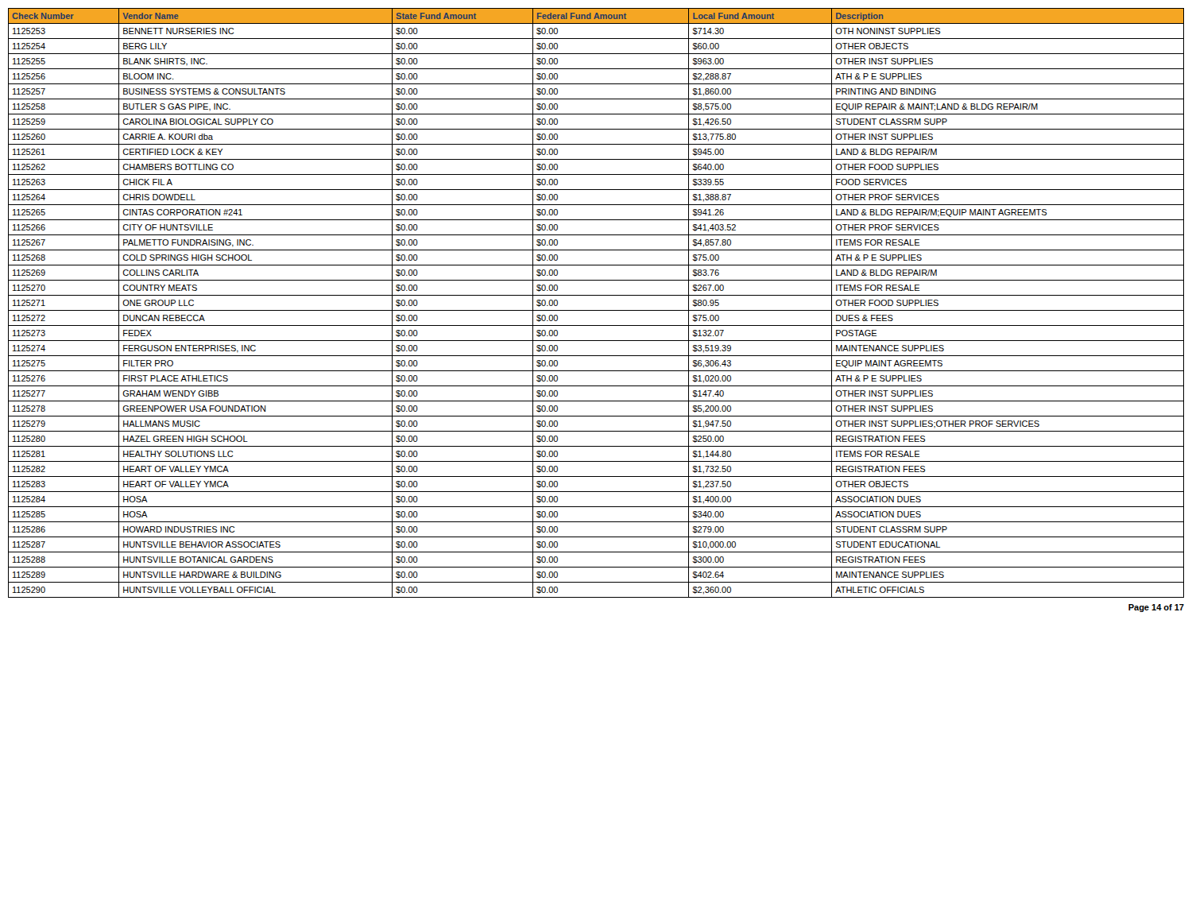| Check Number | Vendor Name | State Fund Amount | Federal Fund Amount | Local Fund Amount | Description |
| --- | --- | --- | --- | --- | --- |
| 1125253 | BENNETT NURSERIES INC | $0.00 | $0.00 | $714.30 | OTH NONINST SUPPLIES |
| 1125254 | BERG LILY | $0.00 | $0.00 | $60.00 | OTHER OBJECTS |
| 1125255 | BLANK SHIRTS, INC. | $0.00 | $0.00 | $963.00 | OTHER INST SUPPLIES |
| 1125256 | BLOOM INC. | $0.00 | $0.00 | $2,288.87 | ATH & P E SUPPLIES |
| 1125257 | BUSINESS SYSTEMS & CONSULTANTS | $0.00 | $0.00 | $1,860.00 | PRINTING AND BINDING |
| 1125258 | BUTLER S GAS PIPE, INC. | $0.00 | $0.00 | $8,575.00 | EQUIP REPAIR & MAINT;LAND & BLDG REPAIR/M |
| 1125259 | CAROLINA BIOLOGICAL SUPPLY CO | $0.00 | $0.00 | $1,426.50 | STUDENT CLASSRM SUPP |
| 1125260 | CARRIE A. KOURI dba | $0.00 | $0.00 | $13,775.80 | OTHER INST SUPPLIES |
| 1125261 | CERTIFIED LOCK & KEY | $0.00 | $0.00 | $945.00 | LAND & BLDG REPAIR/M |
| 1125262 | CHAMBERS BOTTLING CO | $0.00 | $0.00 | $640.00 | OTHER FOOD SUPPLIES |
| 1125263 | CHICK FIL A | $0.00 | $0.00 | $339.55 | FOOD SERVICES |
| 1125264 | CHRIS DOWDELL | $0.00 | $0.00 | $1,388.87 | OTHER PROF SERVICES |
| 1125265 | CINTAS CORPORATION #241 | $0.00 | $0.00 | $941.26 | LAND & BLDG REPAIR/M;EQUIP MAINT AGREEMTS |
| 1125266 | CITY OF HUNTSVILLE | $0.00 | $0.00 | $41,403.52 | OTHER PROF SERVICES |
| 1125267 | PALMETTO FUNDRAISING, INC. | $0.00 | $0.00 | $4,857.80 | ITEMS FOR RESALE |
| 1125268 | COLD SPRINGS HIGH SCHOOL | $0.00 | $0.00 | $75.00 | ATH & P E SUPPLIES |
| 1125269 | COLLINS CARLITA | $0.00 | $0.00 | $83.76 | LAND & BLDG REPAIR/M |
| 1125270 | COUNTRY MEATS | $0.00 | $0.00 | $267.00 | ITEMS FOR RESALE |
| 1125271 | ONE GROUP LLC | $0.00 | $0.00 | $80.95 | OTHER FOOD SUPPLIES |
| 1125272 | DUNCAN REBECCA | $0.00 | $0.00 | $75.00 | DUES & FEES |
| 1125273 | FEDEX | $0.00 | $0.00 | $132.07 | POSTAGE |
| 1125274 | FERGUSON ENTERPRISES, INC | $0.00 | $0.00 | $3,519.39 | MAINTENANCE SUPPLIES |
| 1125275 | FILTER PRO | $0.00 | $0.00 | $6,306.43 | EQUIP MAINT AGREEMTS |
| 1125276 | FIRST PLACE ATHLETICS | $0.00 | $0.00 | $1,020.00 | ATH & P E SUPPLIES |
| 1125277 | GRAHAM WENDY GIBB | $0.00 | $0.00 | $147.40 | OTHER INST SUPPLIES |
| 1125278 | GREENPOWER USA FOUNDATION | $0.00 | $0.00 | $5,200.00 | OTHER INST SUPPLIES |
| 1125279 | HALLMANS MUSIC | $0.00 | $0.00 | $1,947.50 | OTHER INST SUPPLIES;OTHER PROF SERVICES |
| 1125280 | HAZEL GREEN HIGH SCHOOL | $0.00 | $0.00 | $250.00 | REGISTRATION FEES |
| 1125281 | HEALTHY SOLUTIONS LLC | $0.00 | $0.00 | $1,144.80 | ITEMS FOR RESALE |
| 1125282 | HEART OF VALLEY YMCA | $0.00 | $0.00 | $1,732.50 | REGISTRATION FEES |
| 1125283 | HEART OF VALLEY YMCA | $0.00 | $0.00 | $1,237.50 | OTHER OBJECTS |
| 1125284 | HOSA | $0.00 | $0.00 | $1,400.00 | ASSOCIATION DUES |
| 1125285 | HOSA | $0.00 | $0.00 | $340.00 | ASSOCIATION DUES |
| 1125286 | HOWARD INDUSTRIES INC | $0.00 | $0.00 | $279.00 | STUDENT CLASSRM SUPP |
| 1125287 | HUNTSVILLE BEHAVIOR ASSOCIATES | $0.00 | $0.00 | $10,000.00 | STUDENT EDUCATIONAL |
| 1125288 | HUNTSVILLE BOTANICAL GARDENS | $0.00 | $0.00 | $300.00 | REGISTRATION FEES |
| 1125289 | HUNTSVILLE HARDWARE & BUILDING | $0.00 | $0.00 | $402.64 | MAINTENANCE SUPPLIES |
| 1125290 | HUNTSVILLE VOLLEYBALL OFFICIAL | $0.00 | $0.00 | $2,360.00 | ATHLETIC OFFICIALS |
Page 14 of 17